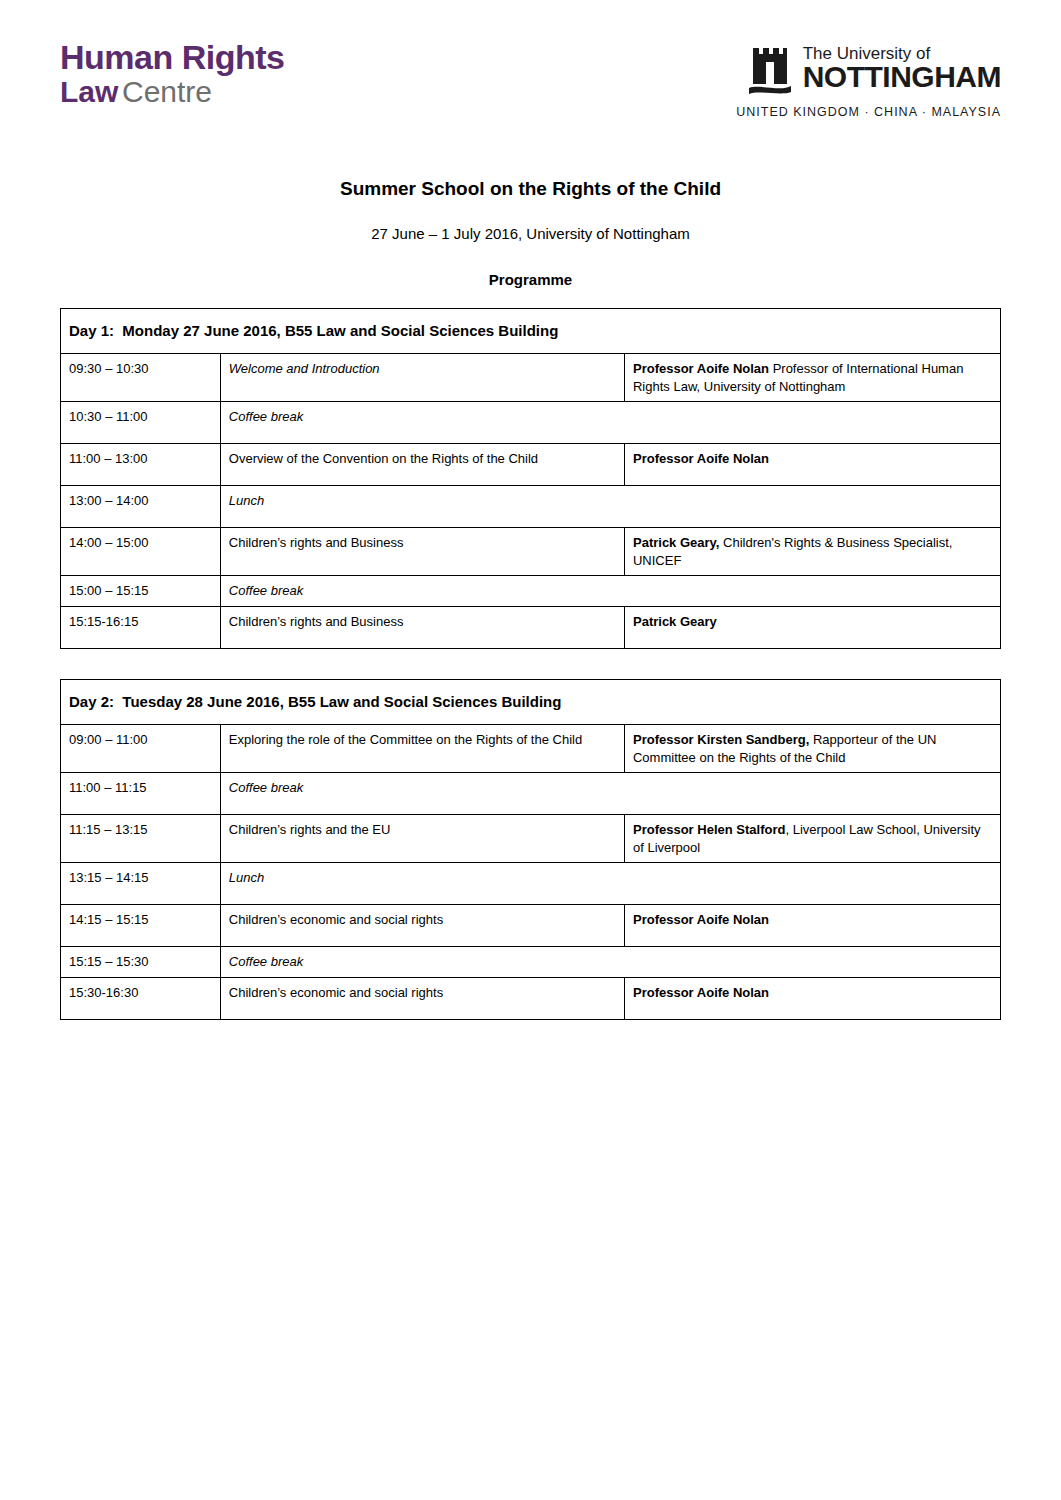Human Rights
Law Centre
The University of
NOTTINGHAM
UNITED KINGDOM · CHINA · MALAYSIA
Summer School on the Rights of the Child
27 June – 1 July 2016, University of Nottingham
Programme
| Day 1: Monday 27 June 2016, B55 Law and Social Sciences Building |
| 09:30 – 10:30 | Welcome and Introduction | Professor Aoife Nolan Professor of International Human Rights Law, University of Nottingham |
| 10:30 – 11:00 | Coffee break |
| 11:00 – 13:00 | Overview of the Convention on the Rights of the Child | Professor Aoife Nolan |
| 13:00 – 14:00 | Lunch |
| 14:00 – 15:00 | Children’s rights and Business | Patrick Geary, Children's Rights & Business Specialist, UNICEF |
| 15:00 – 15:15 | Coffee break |
| 15:15-16:15 | Children’s rights and Business | Patrick Geary |
| Day 2: Tuesday 28 June 2016, B55 Law and Social Sciences Building |
| 09:00 – 11:00 | Exploring the role of the Committee on the Rights of the Child | Professor Kirsten Sandberg, Rapporteur of the UN Committee on the Rights of the Child |
| 11:00 – 11:15 | Coffee break |
| 11:15 – 13:15 | Children’s rights and the EU | Professor Helen Stalford , Liverpool Law School, University of Liverpool |
| 13:15 – 14:15 | Lunch |
| 14:15 – 15:15 | Children’s economic and social rights | Professor Aoife Nolan |
| 15:15 – 15:30 | Coffee break |
| 15:30-16:30 | Children’s economic and social rights | Professor Aoife Nolan |